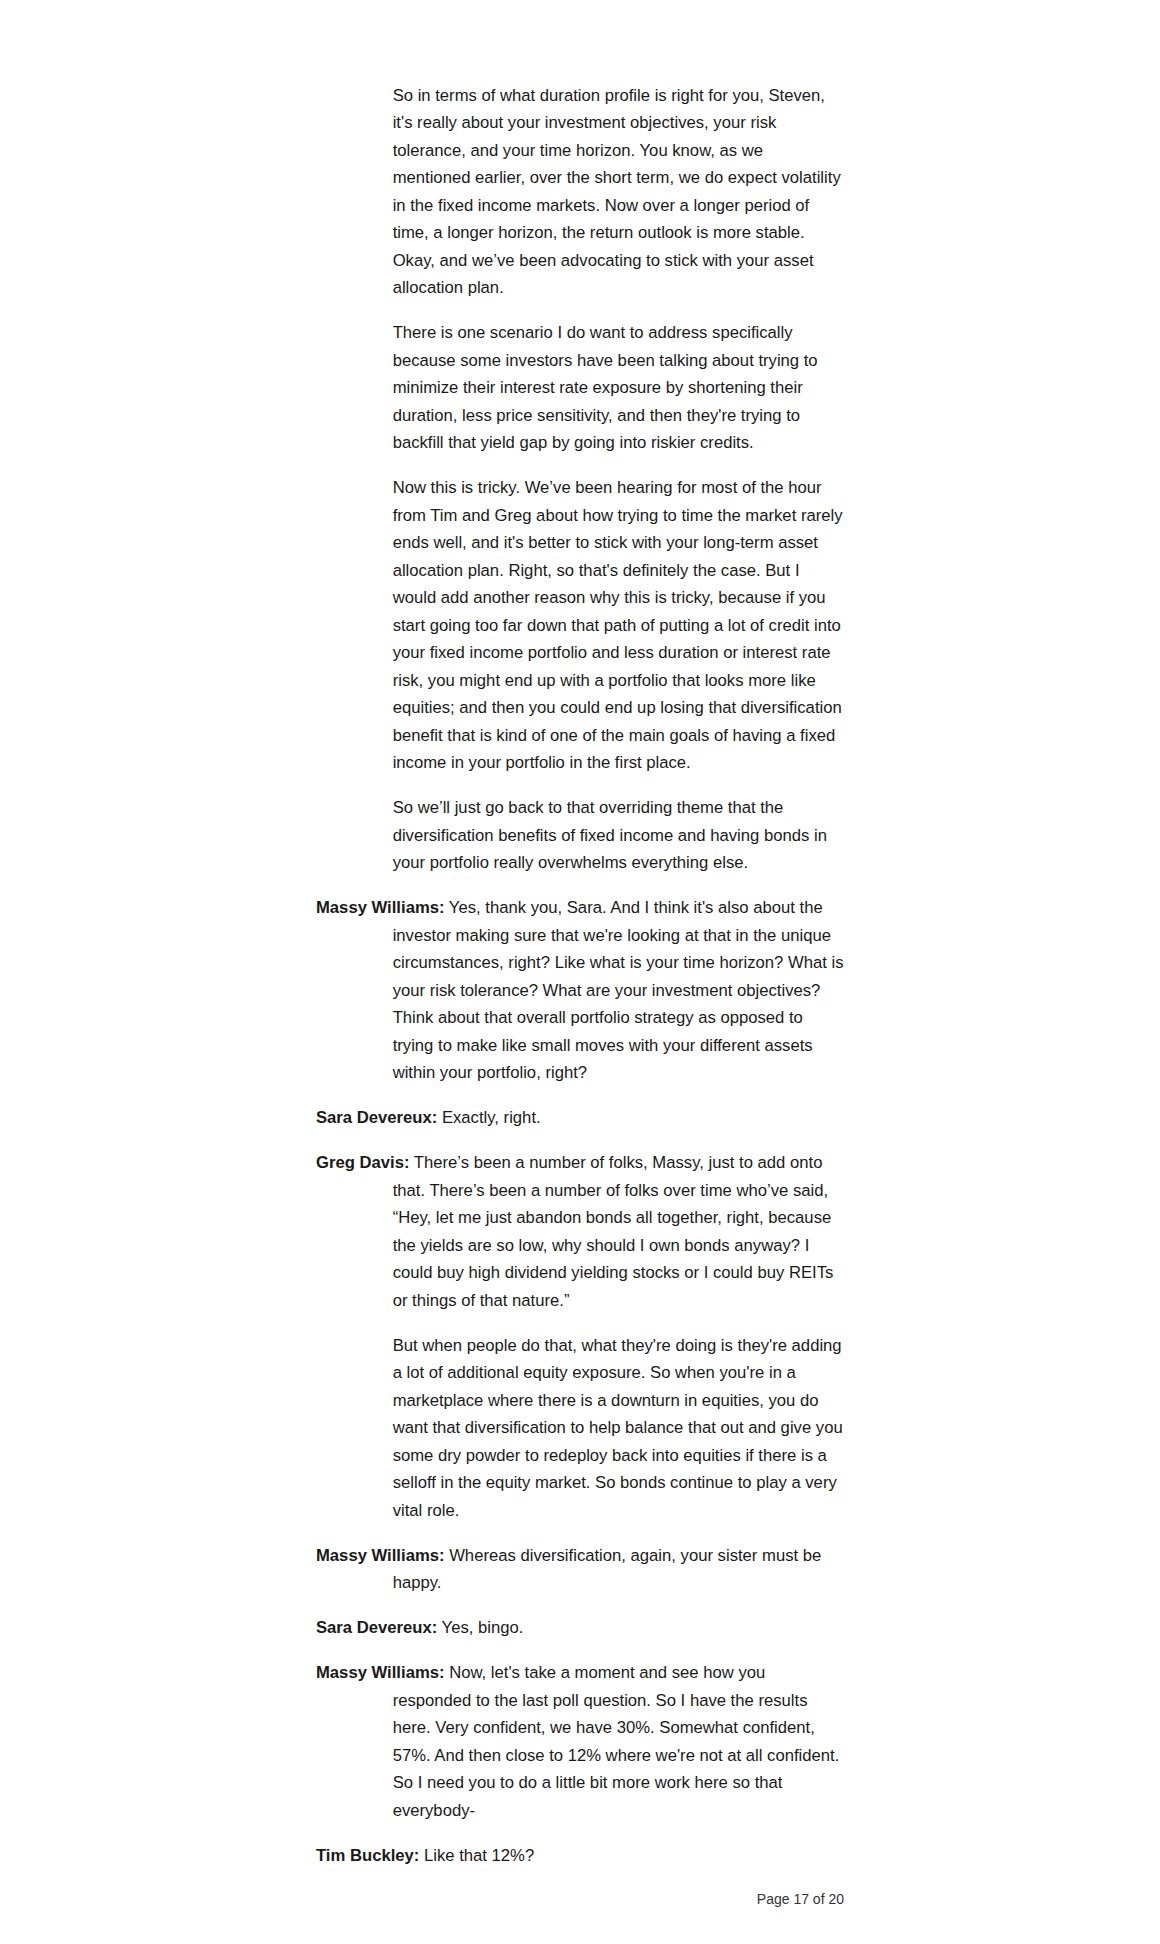So in terms of what duration profile is right for you, Steven, it's really about your investment objectives, your risk tolerance, and your time horizon. You know, as we mentioned earlier, over the short term, we do expect volatility in the fixed income markets. Now over a longer period of time, a longer horizon, the return outlook is more stable. Okay, and we’ve been advocating to stick with your asset allocation plan.
There is one scenario I do want to address specifically because some investors have been talking about trying to minimize their interest rate exposure by shortening their duration, less price sensitivity, and then they're trying to backfill that yield gap by going into riskier credits.
Now this is tricky. We’ve been hearing for most of the hour from Tim and Greg about how trying to time the market rarely ends well, and it's better to stick with your long-term asset allocation plan. Right, so that's definitely the case. But I would add another reason why this is tricky, because if you start going too far down that path of putting a lot of credit into your fixed income portfolio and less duration or interest rate risk, you might end up with a portfolio that looks more like equities; and then you could end up losing that diversification benefit that is kind of one of the main goals of having a fixed income in your portfolio in the first place.
So we’ll just go back to that overriding theme that the diversification benefits of fixed income and having bonds in your portfolio really overwhelms everything else.
Massy Williams: Yes, thank you, Sara. And I think it's also about the investor making sure that we're looking at that in the unique circumstances, right? Like what is your time horizon? What is your risk tolerance? What are your investment objectives? Think about that overall portfolio strategy as opposed to trying to make like small moves with your different assets within your portfolio, right?
Sara Devereux: Exactly, right.
Greg Davis: There’s been a number of folks, Massy, just to add onto that. There’s been a number of folks over time who’ve said, “Hey, let me just abandon bonds all together, right, because the yields are so low, why should I own bonds anyway? I could buy high dividend yielding stocks or I could buy REITs or things of that nature.”
But when people do that, what they're doing is they're adding a lot of additional equity exposure. So when you're in a marketplace where there is a downturn in equities, you do want that diversification to help balance that out and give you some dry powder to redeploy back into equities if there is a selloff in the equity market. So bonds continue to play a very vital role.
Massy Williams: Whereas diversification, again, your sister must be happy.
Sara Devereux: Yes, bingo.
Massy Williams: Now, let's take a moment and see how you responded to the last poll question. So I have the results here. Very confident, we have 30%. Somewhat confident, 57%. And then close to 12% where we're not at all confident. So I need you to do a little bit more work here so that everybody-
Tim Buckley: Like that 12%?
Page 17 of 20